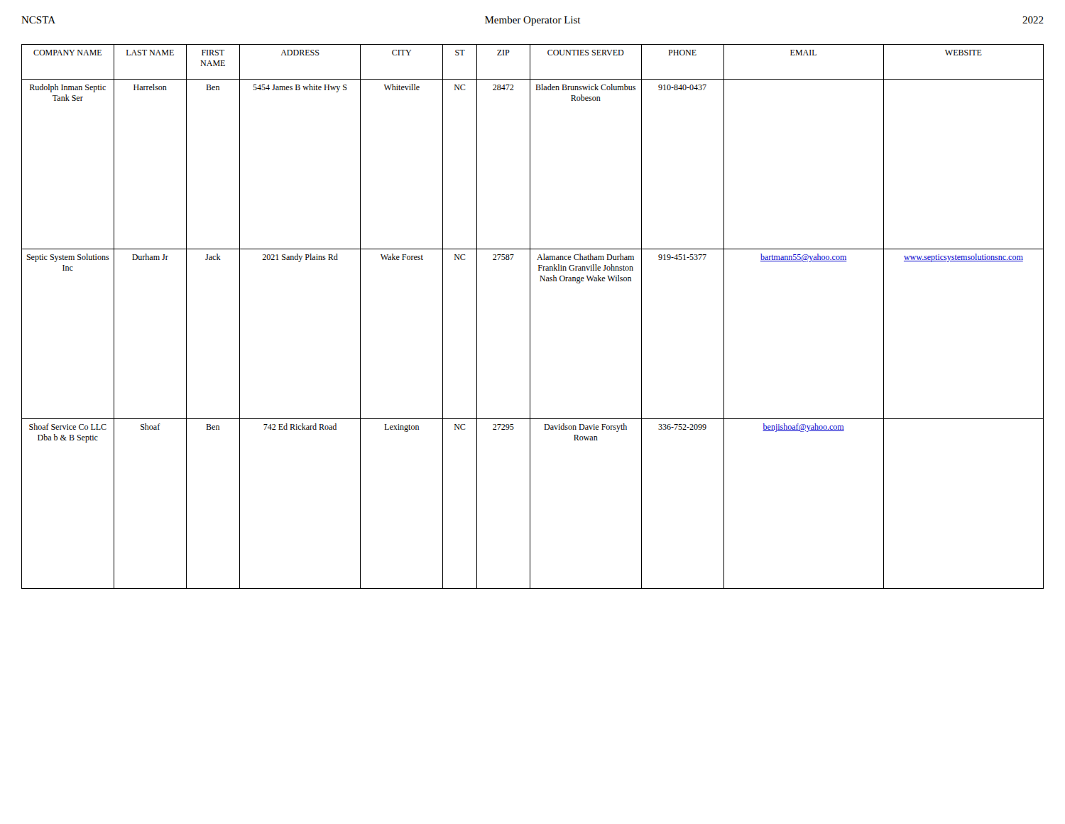NCSTA
Member Operator List
2022
| COMPANY NAME | LAST NAME | FIRST NAME | ADDRESS | CITY | ST | ZIP | COUNTIES SERVED | PHONE | EMAIL | WEBSITE |
| --- | --- | --- | --- | --- | --- | --- | --- | --- | --- | --- |
| Rudolph Inman Septic Tank Ser | Harrelson | Ben | 5454 James B white Hwy S | Whiteville | NC | 28472 | Bladen Brunswick Columbus Robeson | 910-840-0437 | | |
| Septic System Solutions Inc | Durham Jr | Jack | 2021 Sandy Plains Rd | Wake Forest | NC | 27587 | Alamance Chatham Durham Franklin Granville Johnston Nash Orange Wake Wilson | 919-451-5377 | bartmann55@yahoo.com | www.septicsystemsolutionsnc.com |
| Shoaf Service Co LLC Dba b & B Septic | Shoaf | Ben | 742 Ed Rickard Road | Lexington | NC | 27295 | Davidson Davie Forsyth Rowan | 336-752-2099 | benjishoaf@yahoo.com | |